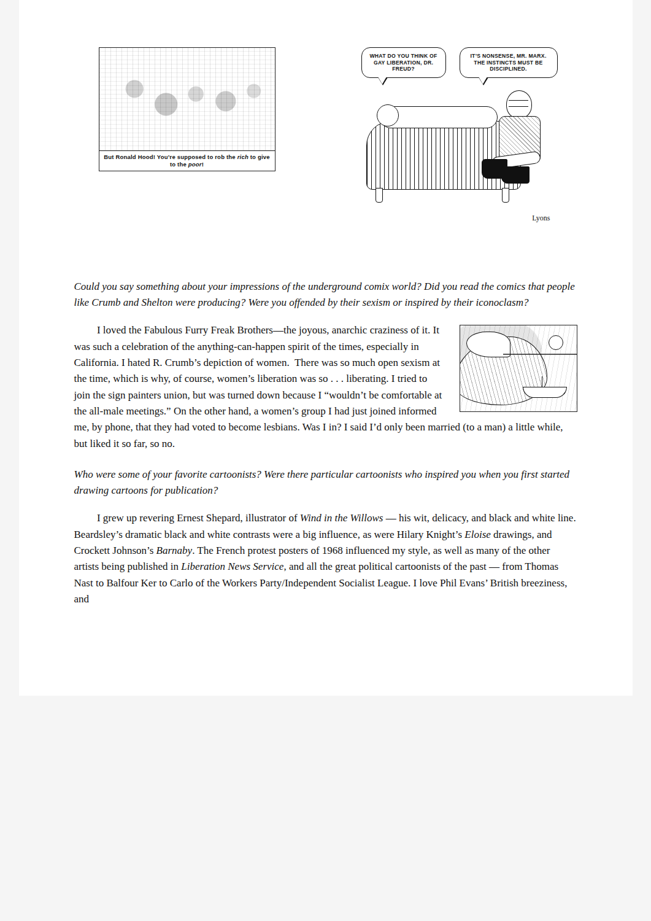But Ronald Hood! You’re supposed to rob the rich to give to the poor!
What do you think of gay liberation, Dr. Freud?
It’s nonsense, Mr. Marx. The instincts must be disciplined.
Lyons
Could you say something about your impressions of the underground comix world? Did you read the comics that people like Crumb and Shelton were producing? Were you offended by their sexism or inspired by their iconoclasm?
I loved the Fabulous Furry Freak Brothers—the joyous, anarchic craziness of it. It was such a celebration of the anything-can-happen spirit of the times, especially in California. I hated R. Crumb’s depiction of women. There was so much open sexism at the time, which is why, of course, women’s liberation was so . . . liberating. I tried to join the sign painters union, but was turned down because I “wouldn’t be comfortable at the all-male meetings.” On the other hand, a women’s group I had just joined informed me, by phone, that they had voted to become lesbians. Was I in? I said I’d only been married (to a man) a little while, but liked it so far, so no.
Who were some of your favorite cartoonists? Were there particular cartoonists who inspired you when you first started drawing cartoons for publication?
I grew up revering Ernest Shepard, illustrator of Wind in the Willows — his wit, delicacy, and black and white line. Beardsley’s dramatic black and white contrasts were a big influence, as were Hilary Knight’s Eloise drawings, and Crockett Johnson’s Barnaby. The French protest posters of 1968 influenced my style, as well as many of the other artists being published in Liberation News Service, and all the great political cartoonists of the past — from Thomas Nast to Balfour Ker to Carlo of the Workers Party/Independent Socialist League. I love Phil Evans’ British breeziness, and